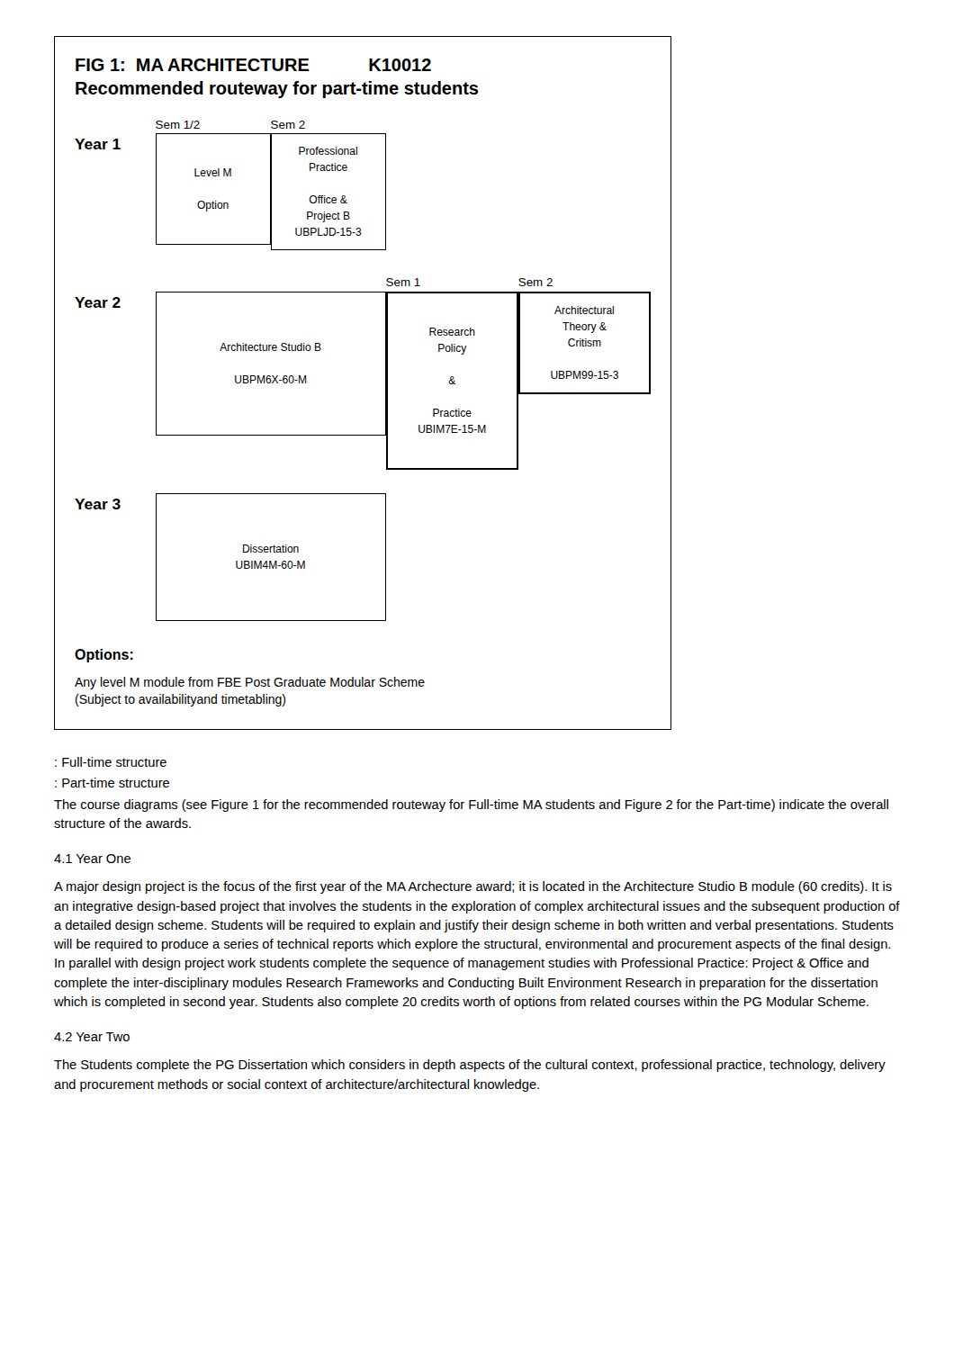FIG 1: MA ARCHITECTURE K10012
Recommended routeway for part-time students
| | Sem 1/2 | Sem 2 | | |
| Year 1 | Level M Option | Professional Practice Office & Project B UBPLJD-15-3 | | |
| | | Sem 1 | Sem 2 |
| Year 2 | Architecture Studio B UBPM6X-60-M | Research Policy & Practice UBIM7E-15-M | Architectural Theory & Critism UBPM99-15-3 |
| Year 3 | Dissertation UBIM4M-60-M | | |
Options:
Any level M module from FBE Post Graduate Modular Scheme
(Subject to availabilityand timetabling)
: Full-time structure
: Part-time structure
The course diagrams (see Figure 1 for the recommended routeway for Full-time MA students and Figure 2 for the Part-time) indicate the overall structure of the awards.
4.1 Year One
A major design project is the focus of the first year of the MA Archecture award; it is located in the Architecture Studio B module (60 credits). It is an integrative design-based project that involves the students in the exploration of complex architectural issues and the subsequent production of a detailed design scheme. Students will be required to explain and justify their design scheme in both written and verbal presentations. Students will be required to produce a series of technical reports which explore the structural, environmental and procurement aspects of the final design. In parallel with design project work students complete the sequence of management studies with Professional Practice: Project & Office and complete the inter-disciplinary modules Research Frameworks and Conducting Built Environment Research in preparation for the dissertation which is completed in second year. Students also complete 20 credits worth of options from related courses within the PG Modular Scheme.
4.2 Year Two
The Students complete the PG Dissertation which considers in depth aspects of the cultural context, professional practice, technology, delivery and procurement methods or social context of architecture/architectural knowledge.